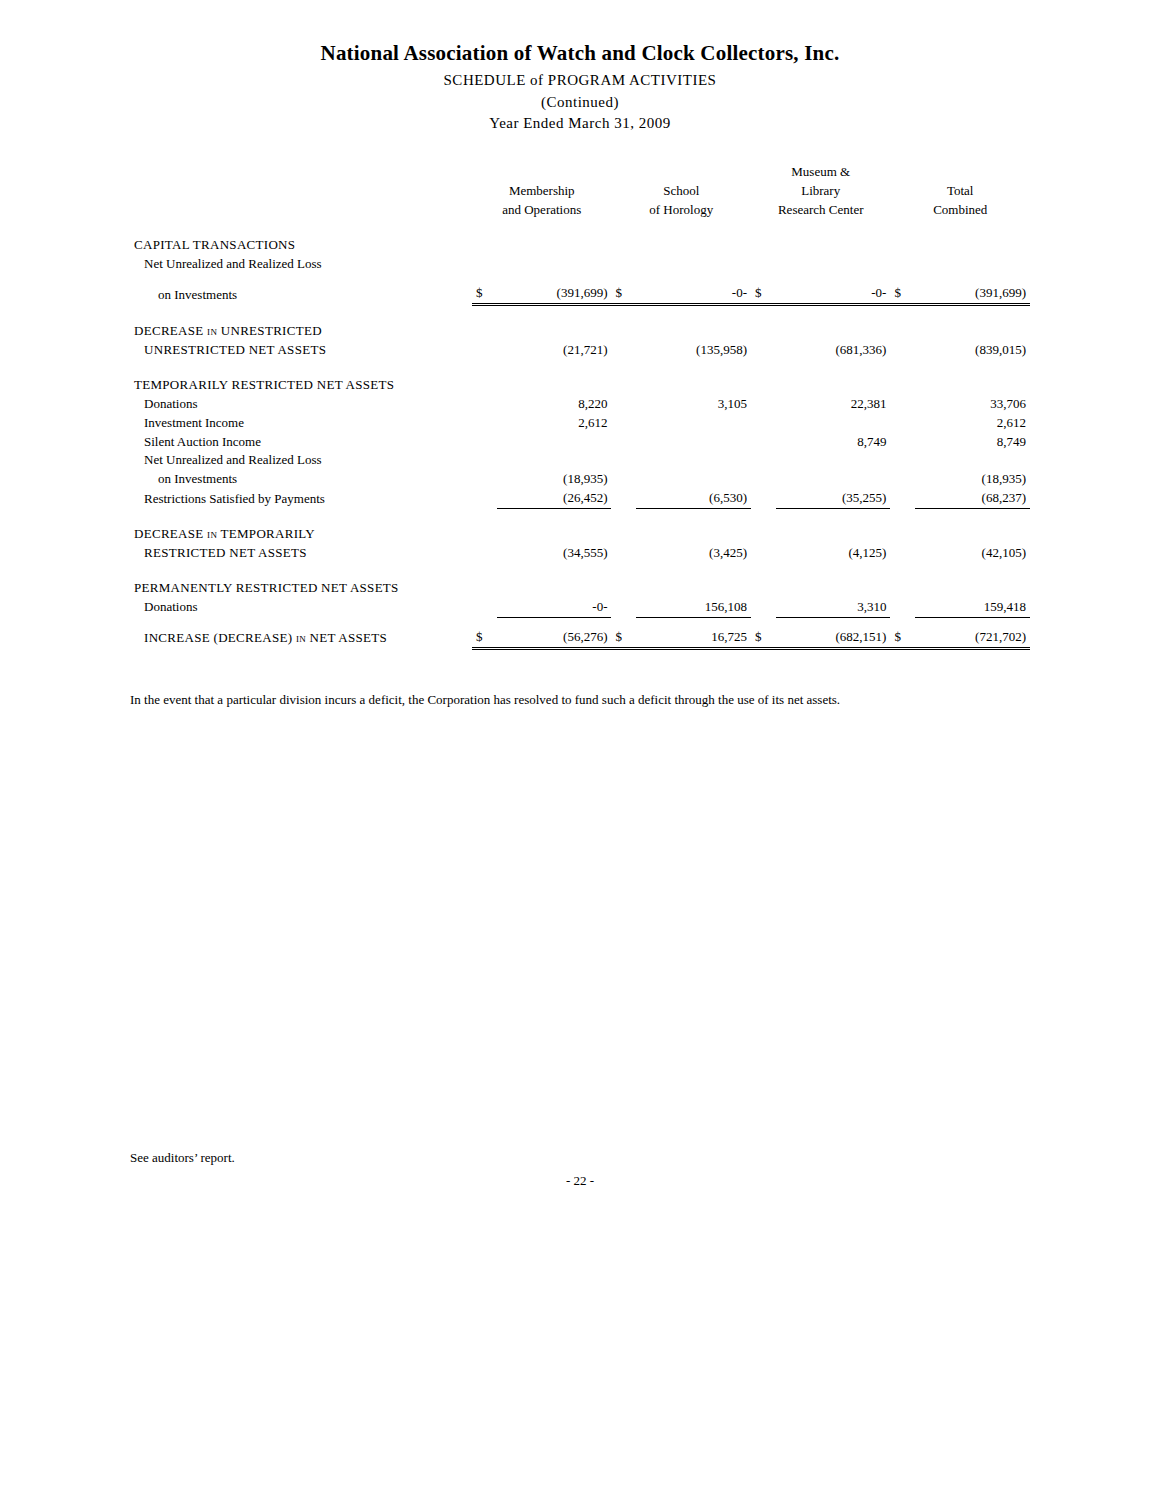National Association of Watch and Clock Collectors, Inc.
SCHEDULE of PROGRAM ACTIVITIES
(Continued)
Year Ended March 31, 2009
| | | | Museum & | |
| --- | --- | --- | --- | --- |
| | Membership | School | Library | Total |
| | and Operations | of Horology | Research Center | Combined |
| CAPITAL TRANSACTIONS | |
| Net Unrealized and Realized Loss | |
| on Investments | $ | (391,699) | $ | -0- | $ | -0- | $ | (391,699) |
| DECREASE in UNRESTRICTED | |
| UNRESTRICTED NET ASSETS | | (21,721) | | (135,958) | | (681,336) | | (839,015) |
| TEMPORARILY RESTRICTED NET ASSETS | |
| Donations | | 8,220 | | 3,105 | | 22,381 | | 33,706 |
| Investment Income | | 2,612 | | | | | | 2,612 |
| Silent Auction Income | | | | | | 8,749 | | 8,749 |
| Net Unrealized and Realized Loss | |
| on Investments | | (18,935) | | | | | | (18,935) |
| Restrictions Satisfied by Payments | | (26,452) | | (6,530) | | (35,255) | | (68,237) |
| DECREASE in TEMPORARILY | |
| RESTRICTED NET ASSETS | | (34,555) | | (3,425) | | (4,125) | | (42,105) |
| PERMANENTLY RESTRICTED NET ASSETS | |
| Donations | | -0- | | 156,108 | | 3,310 | | 159,418 |
| INCREASE (DECREASE) in NET ASSETS | $ | (56,276) | $ | 16,725 | $ | (682,151) | $ | (721,702) |
In the event that a particular division incurs a deficit, the Corporation has resolved to fund such a deficit through the use of its net assets.
See auditors’ report.
- 22 -